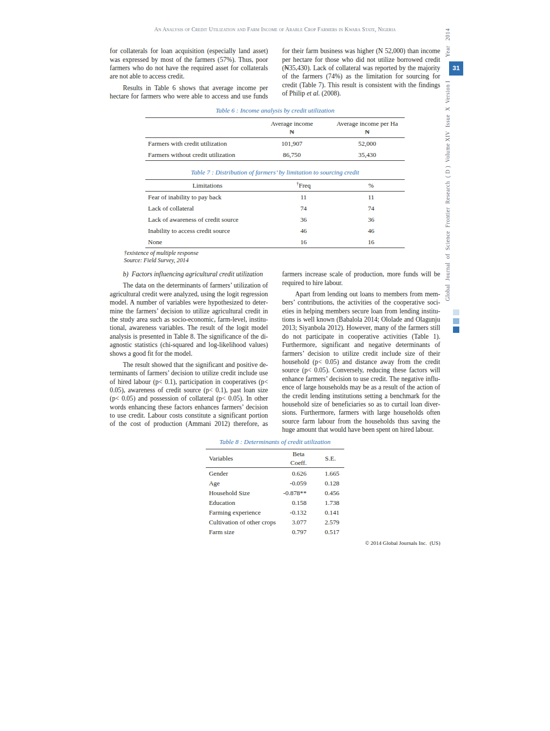An Analysis of Credit Utilization and Farm Income of Arable Crop Farmers in Kwara State, Nigeria
Year 2014
31
Global Journal of Science Frontier Research ( D ) Volume XIV Issue X Version I
for collaterals for loan acquisition (especially land asset) was expressed by most of the farmers (57%). Thus, poor farmers who do not have the required asset for collaterals are not able to access credit.
Results in Table 6 shows that average income per hectare for farmers who were able to access and use funds for their farm business was higher (N 52,000) than income per hectare for those who did not utilize borrowed credit (₦35,430). Lack of collateral was reported by the majority of the farmers (74%) as the limitation for sourcing for credit (Table 7). This result is consistent with the findings of Philip et al. (2008).
Table 6 : Income analysis by credit utilization
| | Average income ₦ | Average income per Ha ₦ |
| --- | --- | --- |
| Farmers with credit utilization | 101,907 | 52,000 |
| Farmers without credit utilization | 86,750 | 35,430 |
Table 7 : Distribution of farmers’ by limitation to sourcing credit
| Limitations | † Freq | % |
| --- | --- | --- |
| Fear of inability to pay back | 11 | 11 |
| Lack of collateral | 74 | 74 |
| Lack of awareness of credit source | 36 | 36 |
| Inability to access credit source | 46 | 46 |
| None | 16 | 16 |
†existence of multiple response
Source: Field Survey, 2014
b) Factors influencing agricultural credit utilization
The data on the determinants of farmers’ utilization of agricultural credit were analyzed, using the logit regression model. A number of variables were hypothesized to determine the farmers’ decision to utilize agricultural credit in the study area such as socio-economic, farm-level, institutional, awareness variables. The result of the logit model analysis is presented in Table 8. The significance of the diagnostic statistics (chi-squared and log-likelihood values) shows a good fit for the model.
The result showed that the significant and positive determinants of farmers’ decision to utilize credit include use of hired labour (p< 0.1), participation in cooperatives (p< 0.05), awareness of credit source (p< 0.1), past loan size (p< 0.05) and possession of collateral (p< 0.05). In other words enhancing these factors enhances farmers’ decision to use credit. Labour costs constitute a significant portion of the cost of production (Ammani 2012) therefore, as farmers increase scale of production, more funds will be required to hire labour.
Apart from lending out loans to members from members’ contributions, the activities of the cooperative societies in helping members secure loan from lending institutions is well known (Babalola 2014; Ololade and Olagunju 2013; Siyanbola 2012). However, many of the farmers still do not participate in cooperative activities (Table 1). Furthermore, significant and negative determinants of farmers’ decision to utilize credit include size of their household (p< 0.05) and distance away from the credit source (p< 0.05). Conversely, reducing these factors will enhance farmers’ decision to use credit. The negative influence of large households may be as a result of the action of the credit lending institutions setting a benchmark for the household size of beneficiaries so as to curtail loan diversions. Furthermore, farmers with large households often source farm labour from the households thus saving the huge amount that would have been spent on hired labour.
Table 8 : Determinants of credit utilization
| Variables | Beta Coeff. | S.E. |
| Gender | 0.626 | 1.665 |
| Age | -0.059 | 0.128 |
| Household Size | -0.878** | 0.456 |
| Education | 0.158 | 1.738 |
| Farming experience | -0.132 | 0.141 |
| Cultivation of other crops | 3.077 | 2.579 |
| Farm size | 0.797 | 0.517 |
© 2014 Global Journals Inc. (US)